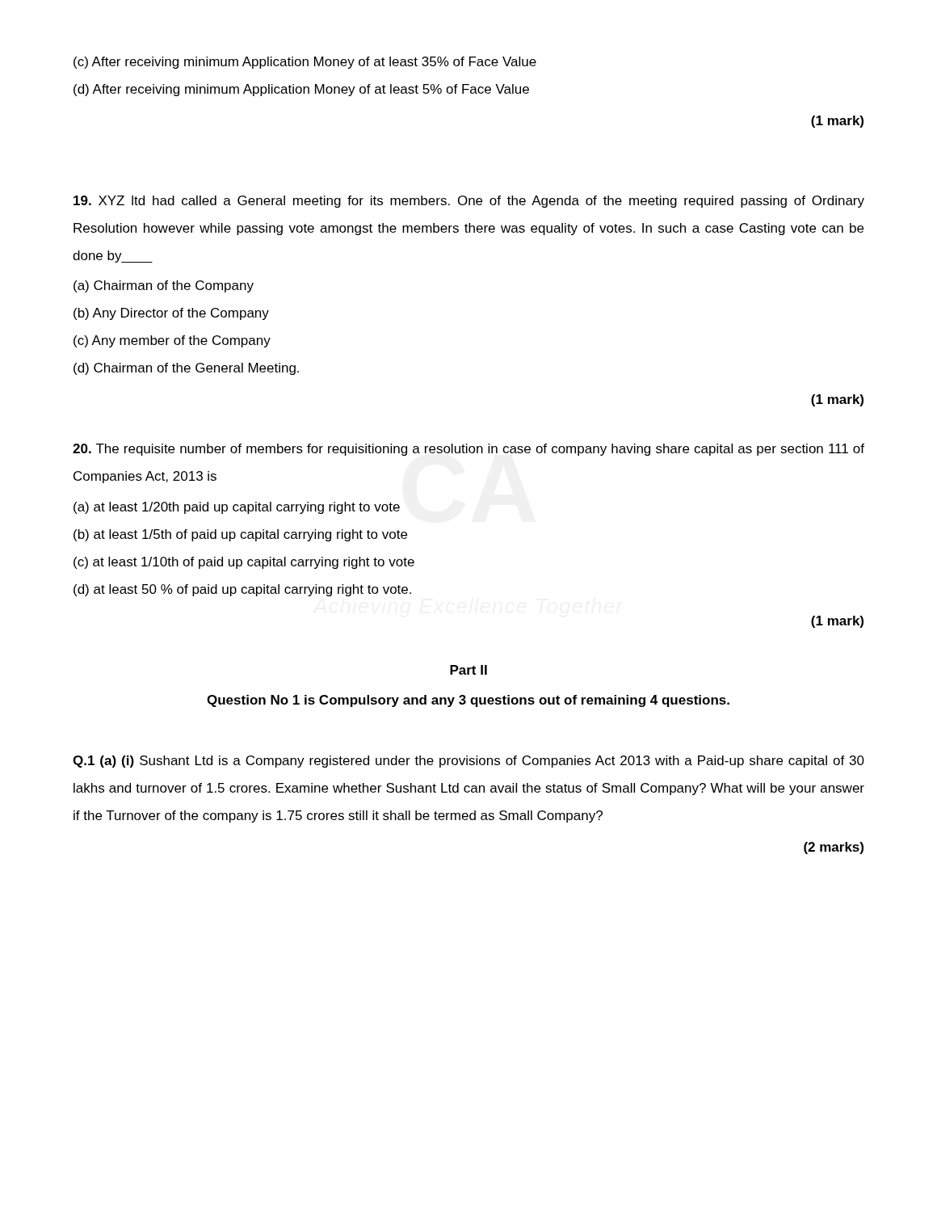CA Achieving Excellence Together
(c) After receiving minimum Application Money of at least 35% of Face Value
(d) After receiving minimum Application Money of at least 5% of Face Value
(1 mark)
19. XYZ ltd had called a General meeting for its members. One of the Agenda of the meeting required passing of Ordinary Resolution however while passing vote amongst the members there was equality of votes. In such a case Casting vote can be done by____
(a) Chairman of the Company
(b) Any Director of the Company
(c) Any member of the Company
(d) Chairman of the General Meeting.
(1 mark)
20. The requisite number of members for requisitioning a resolution in case of company having share capital as per section 111 of Companies Act, 2013 is
(a) at least 1/20th paid up capital carrying right to vote
(b) at least 1/5th of paid up capital carrying right to vote
(c) at least 1/10th of paid up capital carrying right to vote
(d) at least 50 % of paid up capital carrying right to vote.
(1 mark)
Part II
Question No 1 is Compulsory and any 3 questions out of remaining 4 questions.
Q.1 (a) (i) Sushant Ltd is a Company registered under the provisions of Companies Act 2013 with a Paid-up share capital of 30 lakhs and turnover of 1.5 crores. Examine whether Sushant Ltd can avail the status of Small Company? What will be your answer if the Turnover of the company is 1.75 crores still it shall be termed as Small Company?
(2 marks)